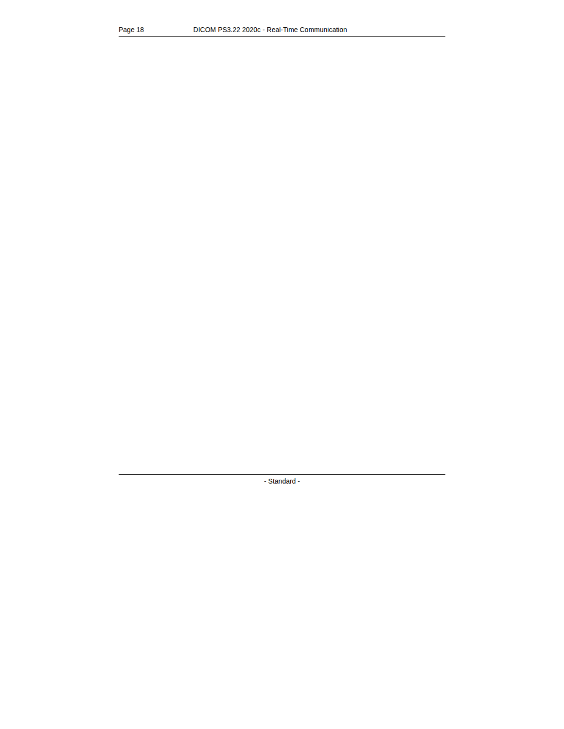Page 18
DICOM PS3.22 2020c - Real-Time Communication
- Standard -